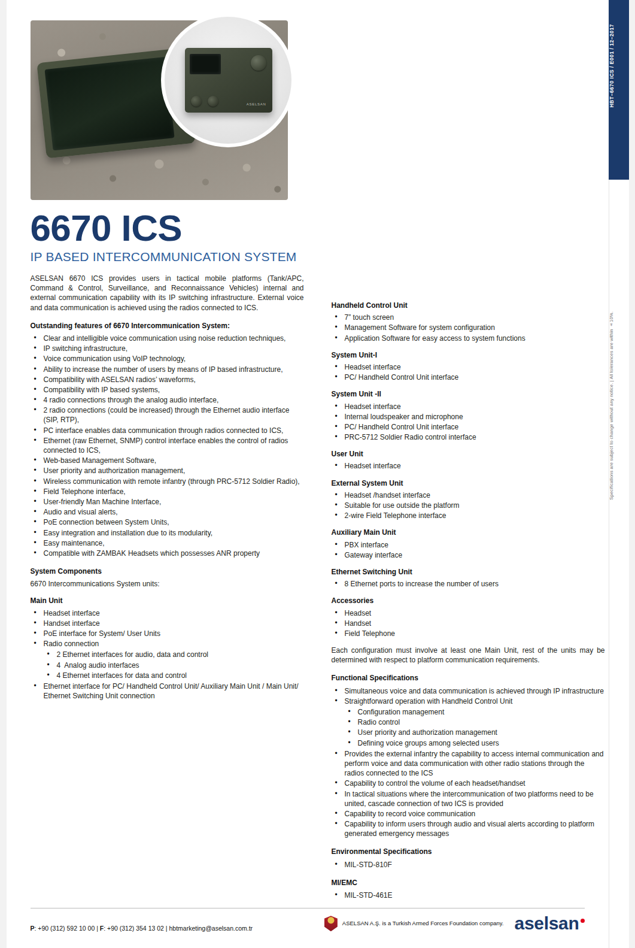HBT–6670 ICS / E001 / 12–2017
Specifications are subject to change without any notice. | All tolerances are within ±10%.
ASELSAN
6670 ICS
IP Based Intercommunication System
ASELSAN 6670 ICS provides users in tactical mobile platforms (Tank/APC, Command & Control, Surveillance, and Reconnaissance Vehicles) internal and external communication capability with its IP switching infrastructure. External voice and data communication is achieved using the radios connected to ICS.
Outstanding features of 6670 Intercommunication System:
Clear and intelligible voice communication using noise reduction techniques,
IP switching infrastructure,
Voice communication using VoIP technology,
Ability to increase the number of users by means of IP based infrastructure,
Compatibility with ASELSAN radios’ waveforms,
Compatibility with IP based systems,
4 radio connections through the analog audio interface,
2 radio connections (could be increased) through the Ethernet audio interface (SIP, RTP),
PC interface enables data communication through radios connected to ICS,
Ethernet (raw Ethernet, SNMP) control interface enables the control of radios connected to ICS,
Web-based Management Software,
User priority and authorization management,
Wireless communication with remote infantry (through PRC-5712 Soldier Radio),
Field Telephone interface,
User-friendly Man Machine Interface,
Audio and visual alerts,
PoE connection between System Units,
Easy integration and installation due to its modularity,
Easy maintenance,
Compatible with ZAMBAK Headsets which possesses ANR property
System Components
6670 Intercommunications System units:
Main Unit
Headset interface
Handset interface
PoE interface for System/ User Units
Radio connection
2 Ethernet interfaces for audio, data and control
4 Analog audio interfaces
4 Ethernet interfaces for data and control
Ethernet interface for PC/ Handheld Control Unit/ Auxiliary Main Unit / Main Unit/ Ethernet Switching Unit connection
Handheld Control Unit
7” touch screen
Management Software for system configuration
Application Software for easy access to system functions
System Unit-I
Headset interface
PC/ Handheld Control Unit interface
System Unit -II
Headset interface
Internal loudspeaker and microphone
PC/ Handheld Control Unit interface
PRC-5712 Soldier Radio control interface
User Unit
Headset interface
External System Unit
Headset /handset interface
Suitable for use outside the platform
2-wire Field Telephone interface
Auxiliary Main Unit
PBX interface
Gateway interface
Ethernet Switching Unit
8 Ethernet ports to increase the number of users
Accessories
Headset
Handset
Field Telephone
Each configuration must involve at least one Main Unit, rest of the units may be determined with respect to platform communication requirements.
Functional Specifications
Simultaneous voice and data communication is achieved through IP infrastructure
Straightforward operation with Handheld Control Unit
Configuration management
Radio control
User priority and authorization management
Defining voice groups among selected users
Provides the external infantry the capability to access internal communication and perform voice and data communication with other radio stations through the radios connected to the ICS
Capability to control the volume of each headset/handset
In tactical situations where the intercommunication of two platforms need to be united, cascade connection of two ICS is provided
Capability to record voice communication
Capability to inform users through audio and visual alerts according to platform generated emergency messages
Environmental Specifications
MIL-STD-810F
MI/EMC
MIL-STD-461E
P: +90 (312) 592 10 00 | F: +90 (312) 354 13 02 | hbtmarketing@aselsan.com.tr
ASELSAN A.Ş. is a Turkish Armed Forces Foundation company.
aselsan